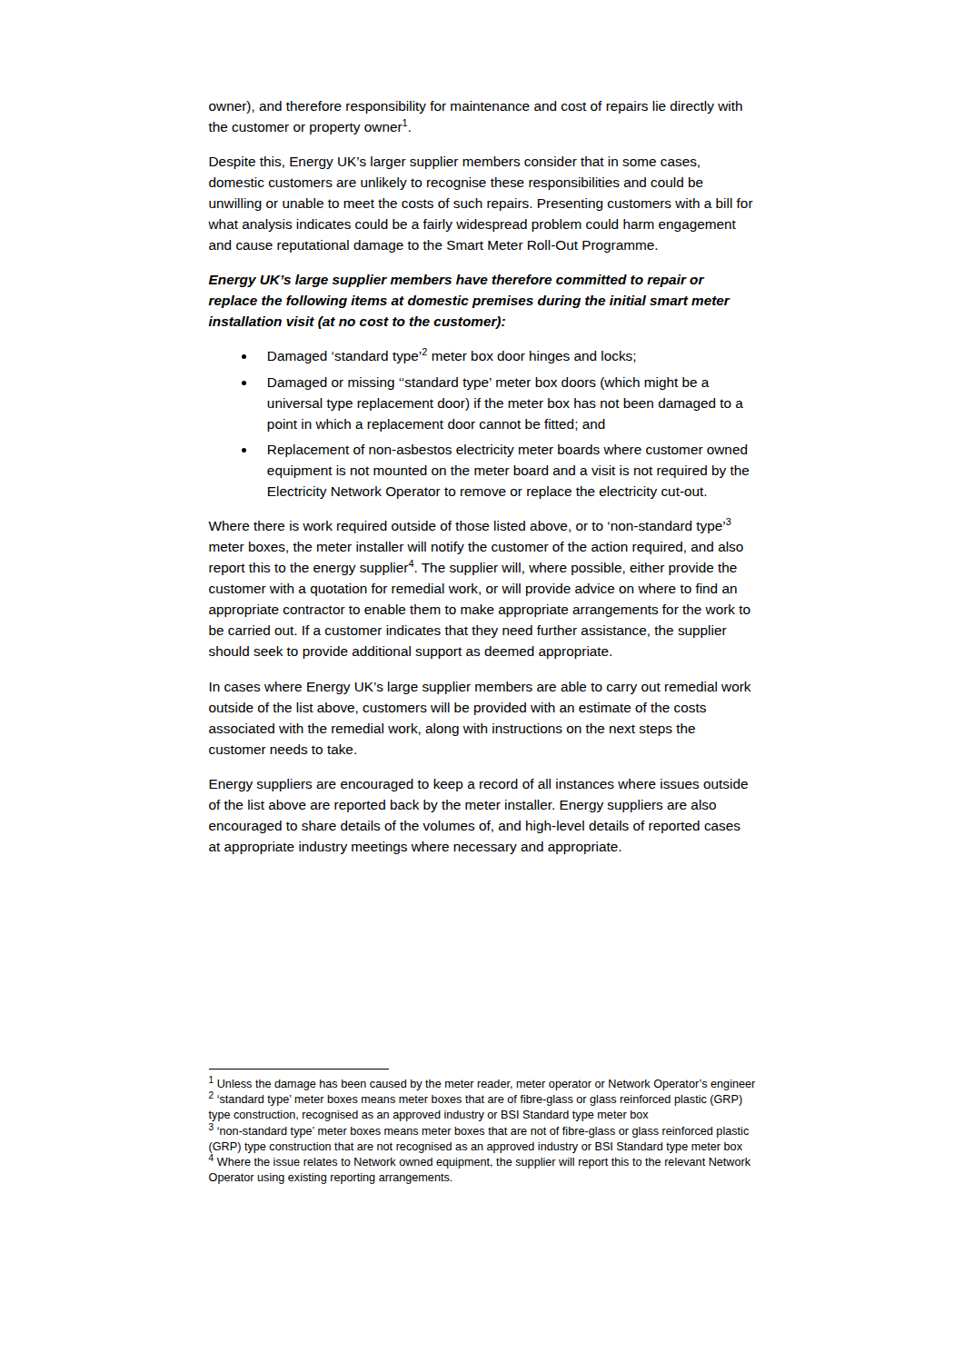owner), and therefore responsibility for maintenance and cost of repairs lie directly with the customer or property owner1.
Despite this, Energy UK’s larger supplier members consider that in some cases, domestic customers are unlikely to recognise these responsibilities and could be unwilling or unable to meet the costs of such repairs. Presenting customers with a bill for what analysis indicates could be a fairly widespread problem could harm engagement and cause reputational damage to the Smart Meter Roll-Out Programme.
Energy UK’s large supplier members have therefore committed to repair or replace the following items at domestic premises during the initial smart meter installation visit (at no cost to the customer):
Damaged ‘standard type’2 meter box door hinges and locks;
Damaged or missing ‘‘standard type’ meter box doors (which might be a universal type replacement door) if the meter box has not been damaged to a point in which a replacement door cannot be fitted; and
Replacement of non-asbestos electricity meter boards where customer owned equipment is not mounted on the meter board and a visit is not required by the Electricity Network Operator to remove or replace the electricity cut-out.
Where there is work required outside of those listed above, or to ‘non-standard type’3 meter boxes, the meter installer will notify the customer of the action required, and also report this to the energy supplier4. The supplier will, where possible, either provide the customer with a quotation for remedial work, or will provide advice on where to find an appropriate contractor to enable them to make appropriate arrangements for the work to be carried out. If a customer indicates that they need further assistance, the supplier should seek to provide additional support as deemed appropriate.
In cases where Energy UK’s large supplier members are able to carry out remedial work outside of the list above, customers will be provided with an estimate of the costs associated with the remedial work, along with instructions on the next steps the customer needs to take.
Energy suppliers are encouraged to keep a record of all instances where issues outside of the list above are reported back by the meter installer. Energy suppliers are also encouraged to share details of the volumes of, and high-level details of reported cases at appropriate industry meetings where necessary and appropriate.
1 Unless the damage has been caused by the meter reader, meter operator or Network Operator’s engineer
2 ‘standard type’ meter boxes means meter boxes that are of fibre-glass or glass reinforced plastic (GRP) type construction, recognised as an approved industry or BSI Standard type meter box
3 ‘non-standard type’ meter boxes means meter boxes that are not of fibre-glass or glass reinforced plastic (GRP) type construction that are not recognised as an approved industry or BSI Standard type meter box
4 Where the issue relates to Network owned equipment, the supplier will report this to the relevant Network Operator using existing reporting arrangements.